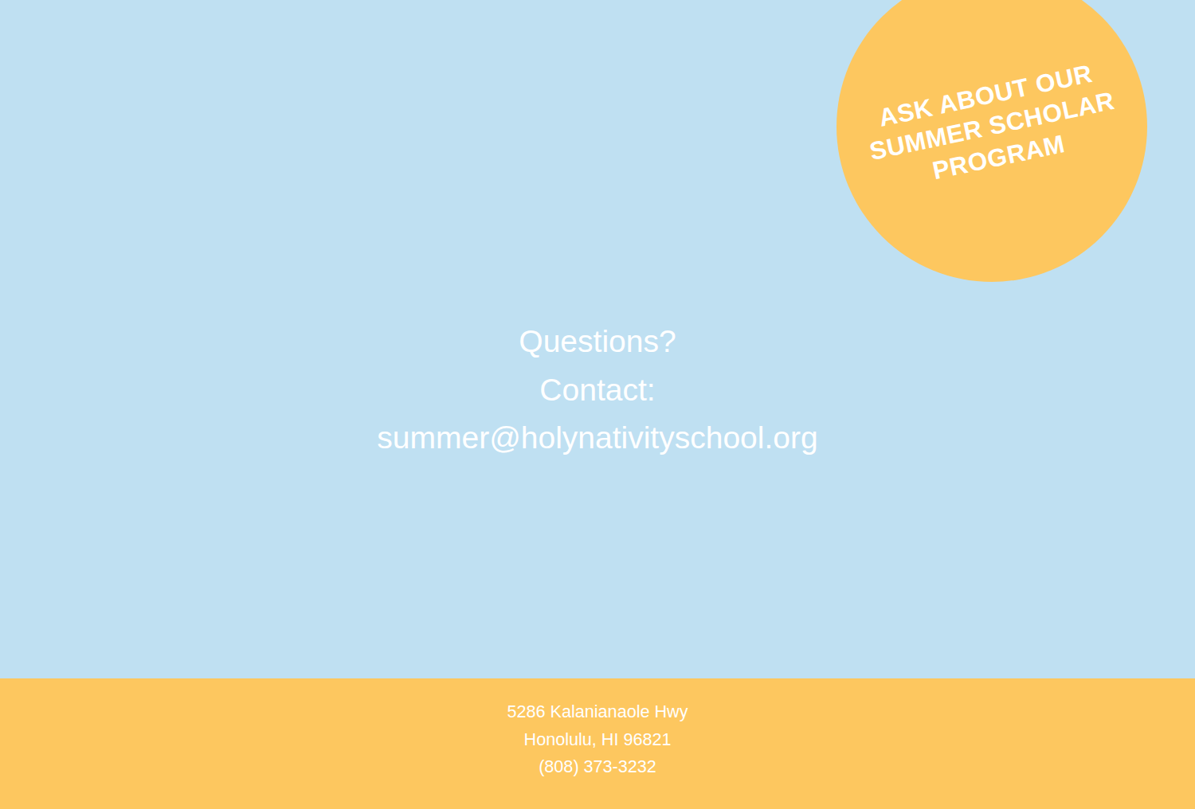Ask about our
Summer Scholar
Program
Questions? Contact: summer@holynativityschool.org
5286 Kalanianaole Hwy
Honolulu, HI 96821
(808) 373-3232